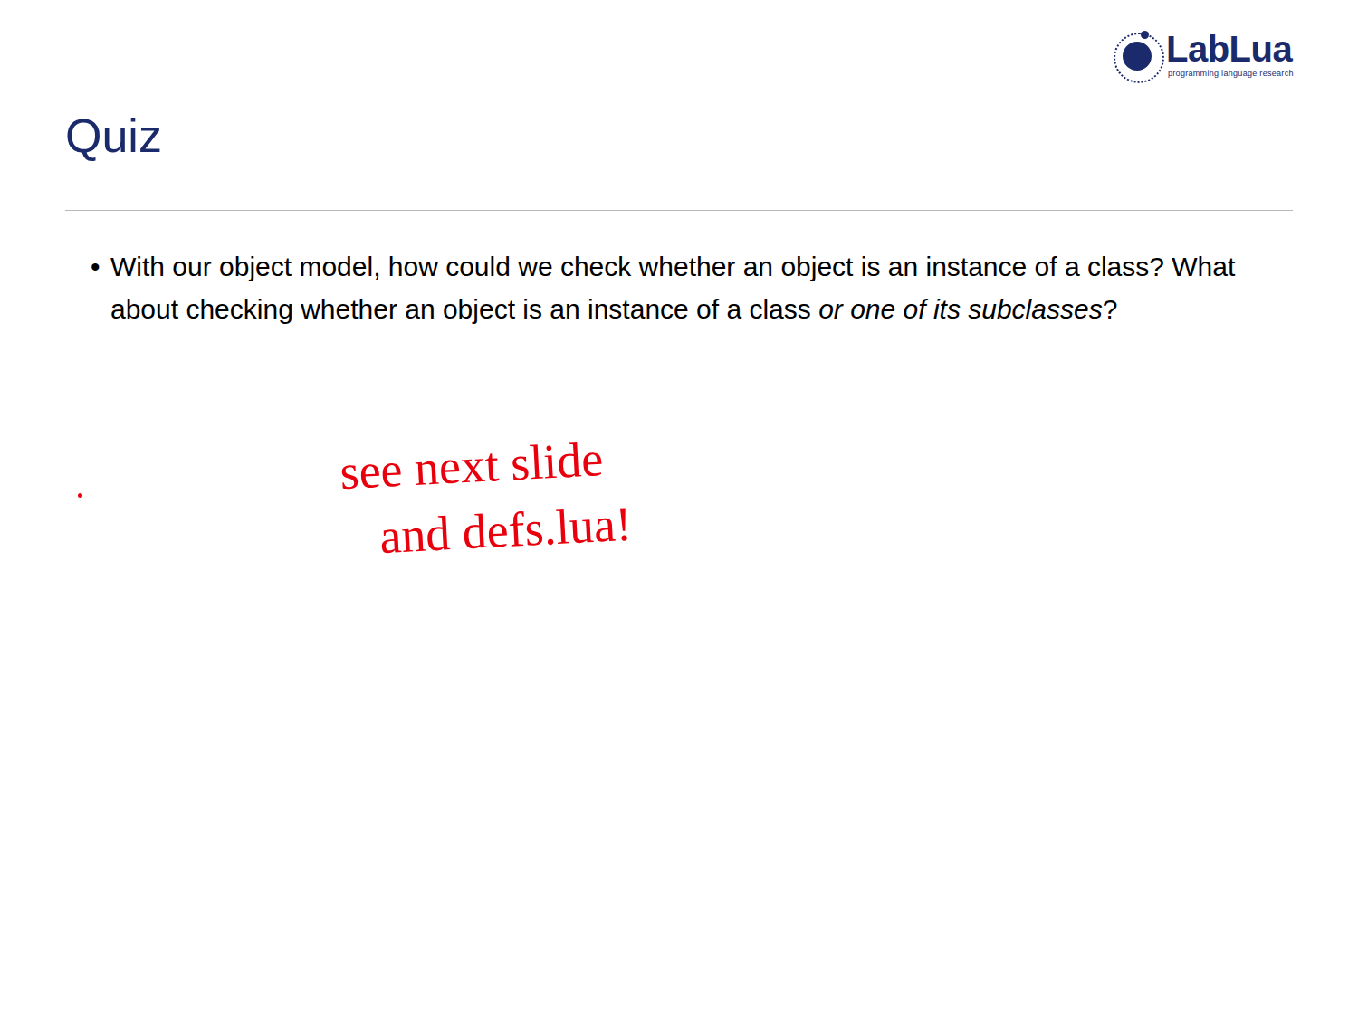LabLua
programming language research
Quiz
With our object model, how could we check whether an object is an instance of a class? What about checking whether an object is an instance of a class or one of its subclasses?
see next slide
and defs.lua!